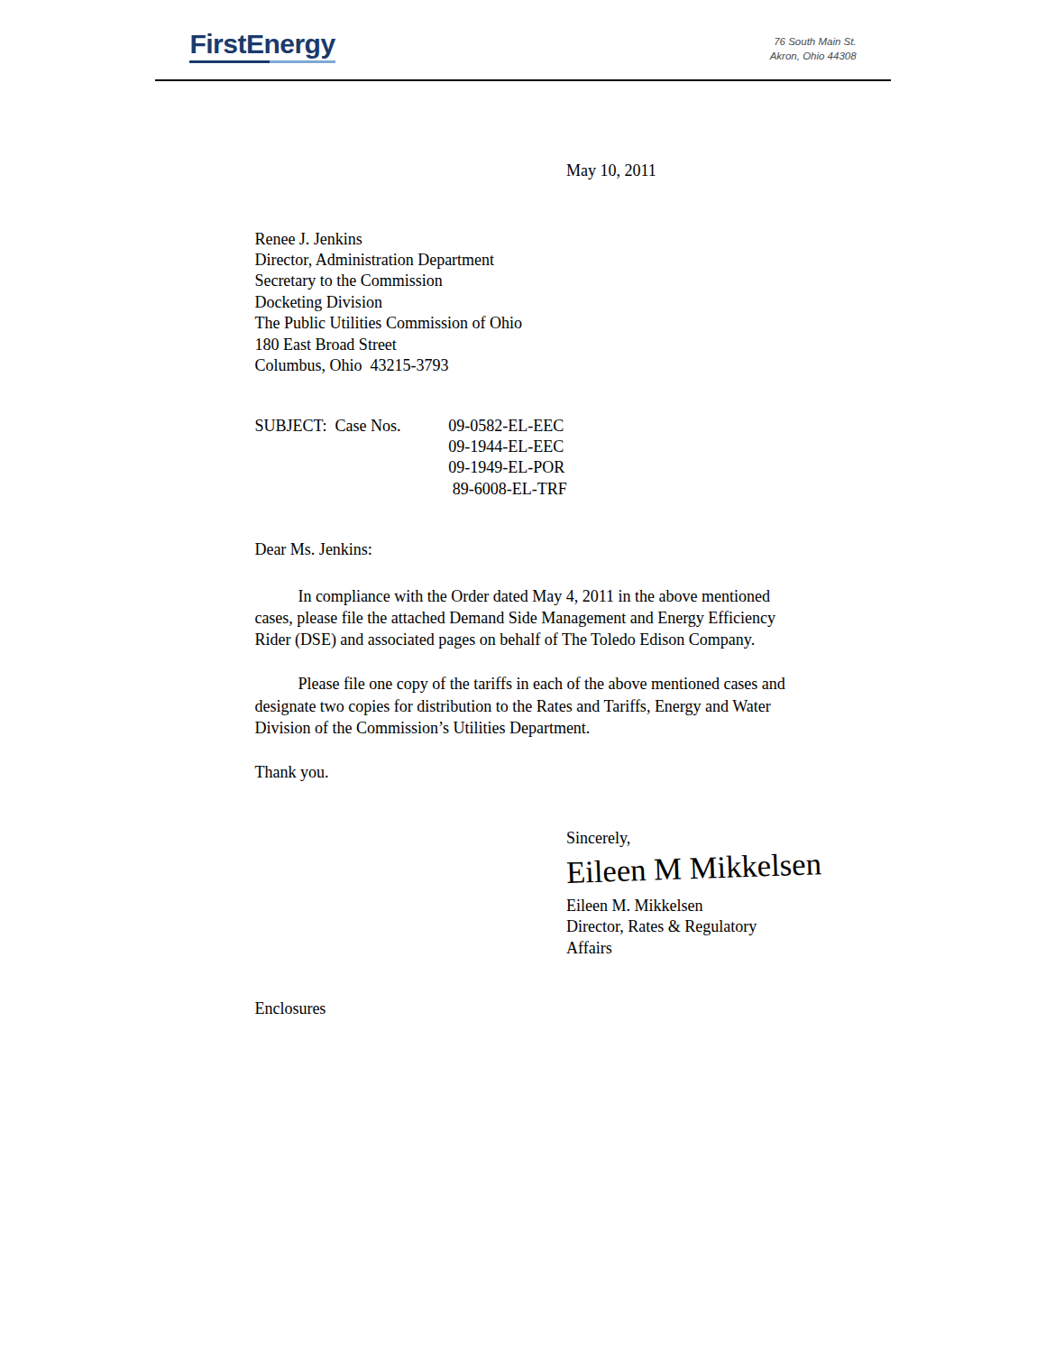First Energy
76 South Main St.
Akron, Ohio 44308
May 10, 2011
Renee J. Jenkins
Director, Administration Department
Secretary to the Commission
Docketing Division
The Public Utilities Commission of Ohio
180 East Broad Street
Columbus, Ohio 43215-3793
| SUBJECT: Case Nos. | 09-0582-EL-EEC |
| | 09-1944-EL-EEC |
| | 09-1949-EL-POR |
| | 89-6008-EL-TRF |
Dear Ms. Jenkins:
In compliance with the Order dated May 4, 2011 in the above mentioned cases, please file the attached Demand Side Management and Energy Efficiency Rider (DSE) and associated pages on behalf of The Toledo Edison Company.
Please file one copy of the tariffs in each of the above mentioned cases and designate two copies for distribution to the Rates and Tariffs, Energy and Water Division of the Commission’s Utilities Department.
Thank you.
Sincerely,
Eileen M Mikkelsen
Eileen M. Mikkelsen
Director, Rates & Regulatory Affairs
Enclosures